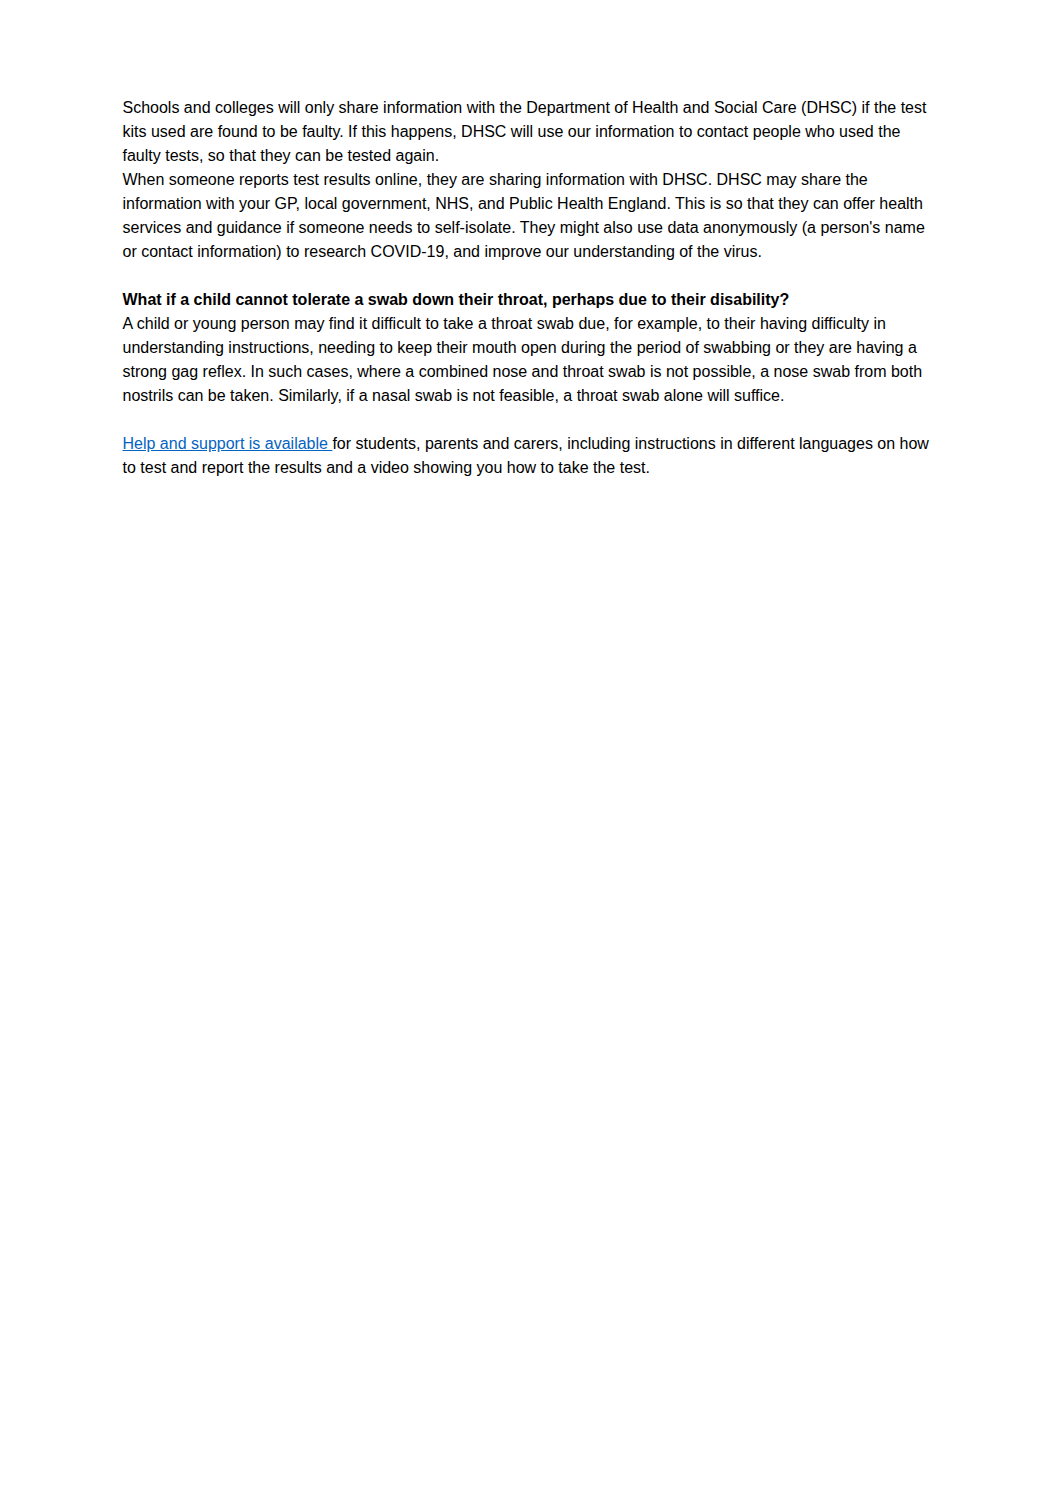Schools and colleges will only share information with the Department of Health and Social Care (DHSC) if the test kits used are found to be faulty. If this happens, DHSC will use our information to contact people who used the faulty tests, so that they can be tested again.
When someone reports test results online, they are sharing information with DHSC. DHSC may share the information with your GP, local government, NHS, and Public Health England. This is so that they can offer health services and guidance if someone needs to self-isolate. They might also use data anonymously (a person's name or contact information) to research COVID-19, and improve our understanding of the virus.
What if a child cannot tolerate a swab down their throat, perhaps due to their disability?
A child or young person may find it difficult to take a throat swab due, for example, to their having difficulty in understanding instructions, needing to keep their mouth open during the period of swabbing or they are having a strong gag reflex. In such cases, where a combined nose and throat swab is not possible, a nose swab from both nostrils can be taken. Similarly, if a nasal swab is not feasible, a throat swab alone will suffice.
Help and support is available for students, parents and carers, including instructions in different languages on how to test and report the results and a video showing you how to take the test.